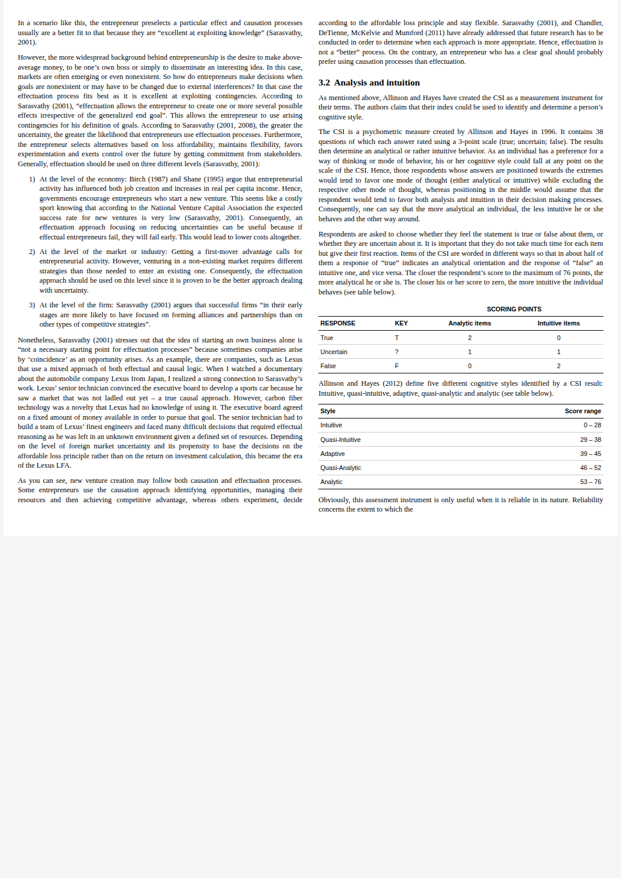In a scenario like this, the entrepreneur preselects a particular effect and causation processes usually are a better fit to that because they are “excellent at exploiting knowledge” (Sarasvathy, 2001).
However, the more widespread background behind entrepreneurship is the desire to make above-average money, to be one’s own boss or simply to disseminate an interesting idea. In this case, markets are often emerging or even nonexistent. So how do entrepreneurs make decisions when goals are nonexistent or may have to be changed due to external interferences? In that case the effectuation process fits best as it is excellent at exploiting contingencies. According to Sarasvathy (2001), “effectuation allows the entrepreneur to create one or more several possible effects irrespective of the generalized end goal”. This allows the entrepreneur to use arising contingencies for his definition of goals. According to Sarasvathy (2001, 2008), the greater the uncertainty, the greater the likelihood that entrepreneurs use effectuation processes. Furthermore, the entrepreneur selects alternatives based on loss affordability, maintains flexibility, favors experimentation and exerts control over the future by getting commitment from stakeholders. Generally, effectuation should be used on three different levels (Sarasvathy, 2001):
At the level of the economy: Birch (1987) and Shane (1995) argue that entrepreneurial activity has influenced both job creation and increases in real per capita income. Hence, governments encourage entrepreneurs who start a new venture. This seems like a costly sport knowing that according to the National Venture Capital Association the expected success rate for new ventures is very low (Sarasvathy, 2001). Consequently, an effectuation approach focusing on reducing uncertainties can be useful because if effectual entrepreneurs fail, they will fail early. This would lead to lower costs altogether.
At the level of the market or industry: Getting a first-mover advantage calls for entrepreneurial activity. However, venturing in a non-existing market requires different strategies than those needed to enter an existing one. Consequently, the effectuation approach should be used on this level since it is proven to be the better approach dealing with uncertainty.
At the level of the firm: Sarasvathy (2001) argues that successful firms “in their early stages are more likely to have focused on forming alliances and partnerships than on other types of competitive strategies”.
Nonetheless, Sarasvathy (2001) stresses out that the idea of starting an own business alone is “not a necessary starting point for effectuation processes” because sometimes companies arise by ‘coincidence’ as an opportunity arises. As an example, there are companies, such as Lexus that use a mixed approach of both effectual and causal logic. When I watched a documentary about the automobile company Lexus from Japan, I realized a strong connection to Sarasvathy’s work. Lexus’ senior technician convinced the executive board to develop a sports car because he saw a market that was not ladled out yet – a true causal approach. However, carbon fiber technology was a novelty that Lexus had no knowledge of using it. The executive board agreed on a fixed amount of money available in order to pursue that goal. The senior technician had to build a team of Lexus’ finest engineers and faced many difficult decisions that required effectual reasoning as he was left in an unknown environment given a defined set of resources. Depending on the level of foreign market uncertainty and its propensity to base the decisions on the affordable loss principle rather than on the return on investment calculation, this became the era of the Lexus LFA.
As you can see, new venture creation may follow both causation and effectuation processes. Some entrepreneurs use the causation approach identifying opportunities, managing their resources and then achieving competitive advantage, whereas others experiment, decide according to the affordable loss principle and stay flexible. Sarasvathy (2001), and Chandler, DeTienne, McKelvie and Mumford (2011) have already addressed that future research has to be conducted in order to determine when each approach is more appropriate. Hence, effectuation is not a “better” process. On the contrary, an entrepreneur who has a clear goal should probably prefer using causation processes than effectuation.
3.2 Analysis and intuition
As mentioned above, Allinson and Hayes have created the CSI as a measurement instrument for their terms. The authors claim that their index could be used to identify and determine a person’s cognitive style.
The CSI is a psychometric measure created by Allinson and Hayes in 1996. It contains 38 questions of which each answer rated using a 3-point scale (true; uncertain; false). The results then determine an analytical or rather intuitive behavior. As an individual has a preference for a way of thinking or mode of behavior, his or her cognitive style could fall at any point on the scale of the CSI. Hence, those respondents whose answers are positioned towards the extremes would tend to favor one mode of thought (either analytical or intuitive) while excluding the respective other mode of thought, whereas positioning in the middle would assume that the respondent would tend to favor both analysis and intuition in their decision making processes. Consequently, one can say that the more analytical an individual, the less intuitive he or she behaves and the other way around.
Respondents are asked to choose whether they feel the statement is true or false about them, or whether they are uncertain about it. It is important that they do not take much time for each item but give their first reaction. Items of the CSI are worded in different ways so that in about half of them a response of “true” indicates an analytical orientation and the response of “false” an intuitive one, and vice versa. The closer the respondent’s score to the maximum of 76 points, the more analytical he or she is. The closer his or her score to zero, the more intuitive the individual behaves (see table below).
| | | SCORING POINTS |
| --- | --- | --- |
| RESPONSE | KEY | Analytic items | Intuitive items |
| True | T | 2 | 0 |
| Uncertain | ? | 1 | 1 |
| False | F | 0 | 2 |
Allinson and Hayes (2012) define five different cognitive styles identified by a CSI result: Intuitive, quasi-intuitive, adaptive, quasi-analytic and analytic (see table below).
| Style | Score range |
| --- | --- |
| Intuitive | 0 – 28 |
| Quasi-Intuitive | 29 – 38 |
| Adaptive | 39 – 45 |
| Quasi-Analytic | 46 – 52 |
| Analytic | 53 – 76 |
Obviously, this assessment instrument is only useful when it is reliable in its nature. Reliability concerns the extent to which the